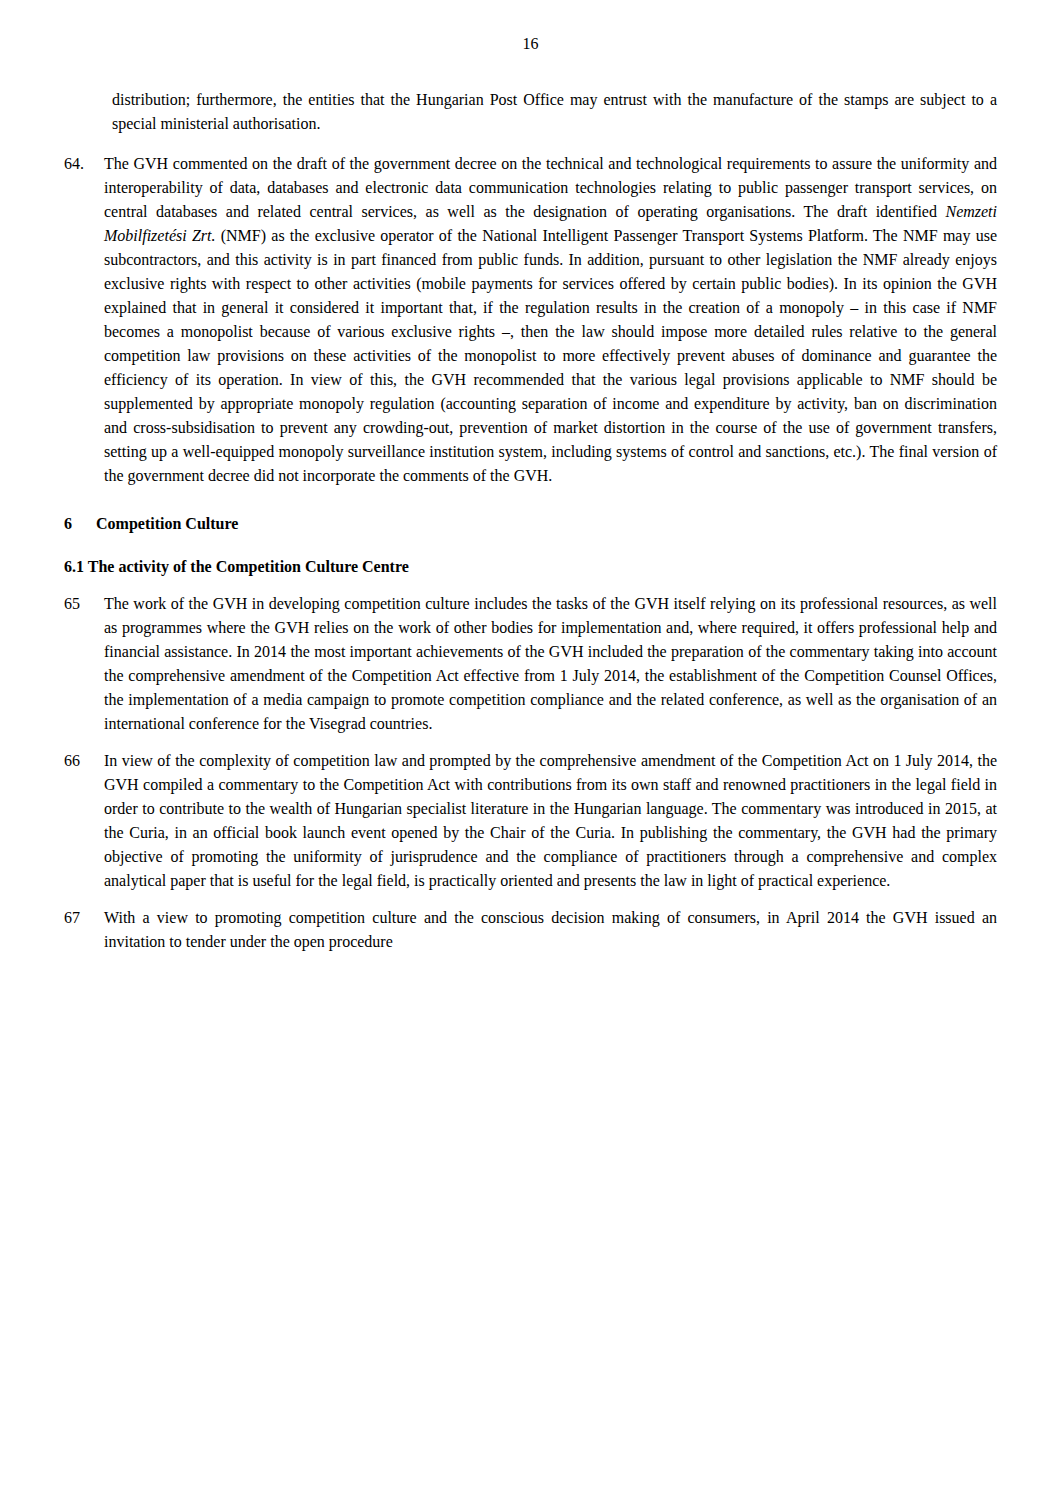16
distribution; furthermore, the entities that the Hungarian Post Office may entrust with the manufacture of the stamps are subject to a special ministerial authorisation.
64.
The GVH commented on the draft of the government decree on the technical and technological requirements to assure the uniformity and interoperability of data, databases and electronic data communication technologies relating to public passenger transport services, on central databases and related central services, as well as the designation of operating organisations. The draft identified Nemzeti Mobilfizetési Zrt. (NMF) as the exclusive operator of the National Intelligent Passenger Transport Systems Platform. The NMF may use subcontractors, and this activity is in part financed from public funds. In addition, pursuant to other legislation the NMF already enjoys exclusive rights with respect to other activities (mobile payments for services offered by certain public bodies). In its opinion the GVH explained that in general it considered it important that, if the regulation results in the creation of a monopoly – in this case if NMF becomes a monopolist because of various exclusive rights –, then the law should impose more detailed rules relative to the general competition law provisions on these activities of the monopolist to more effectively prevent abuses of dominance and guarantee the efficiency of its operation. In view of this, the GVH recommended that the various legal provisions applicable to NMF should be supplemented by appropriate monopoly regulation (accounting separation of income and expenditure by activity, ban on discrimination and cross-subsidisation to prevent any crowding-out, prevention of market distortion in the course of the use of government transfers, setting up a well-equipped monopoly surveillance institution system, including systems of control and sanctions, etc.). The final version of the government decree did not incorporate the comments of the GVH.
6 Competition Culture
6.1 The activity of the Competition Culture Centre
65
The work of the GVH in developing competition culture includes the tasks of the GVH itself relying on its professional resources, as well as programmes where the GVH relies on the work of other bodies for implementation and, where required, it offers professional help and financial assistance. In 2014 the most important achievements of the GVH included the preparation of the commentary taking into account the comprehensive amendment of the Competition Act effective from 1 July 2014, the establishment of the Competition Counsel Offices, the implementation of a media campaign to promote competition compliance and the related conference, as well as the organisation of an international conference for the Visegrad countries.
66
In view of the complexity of competition law and prompted by the comprehensive amendment of the Competition Act on 1 July 2014, the GVH compiled a commentary to the Competition Act with contributions from its own staff and renowned practitioners in the legal field in order to contribute to the wealth of Hungarian specialist literature in the Hungarian language. The commentary was introduced in 2015, at the Curia, in an official book launch event opened by the Chair of the Curia. In publishing the commentary, the GVH had the primary objective of promoting the uniformity of jurisprudence and the compliance of practitioners through a comprehensive and complex analytical paper that is useful for the legal field, is practically oriented and presents the law in light of practical experience.
67
With a view to promoting competition culture and the conscious decision making of consumers, in April 2014 the GVH issued an invitation to tender under the open procedure